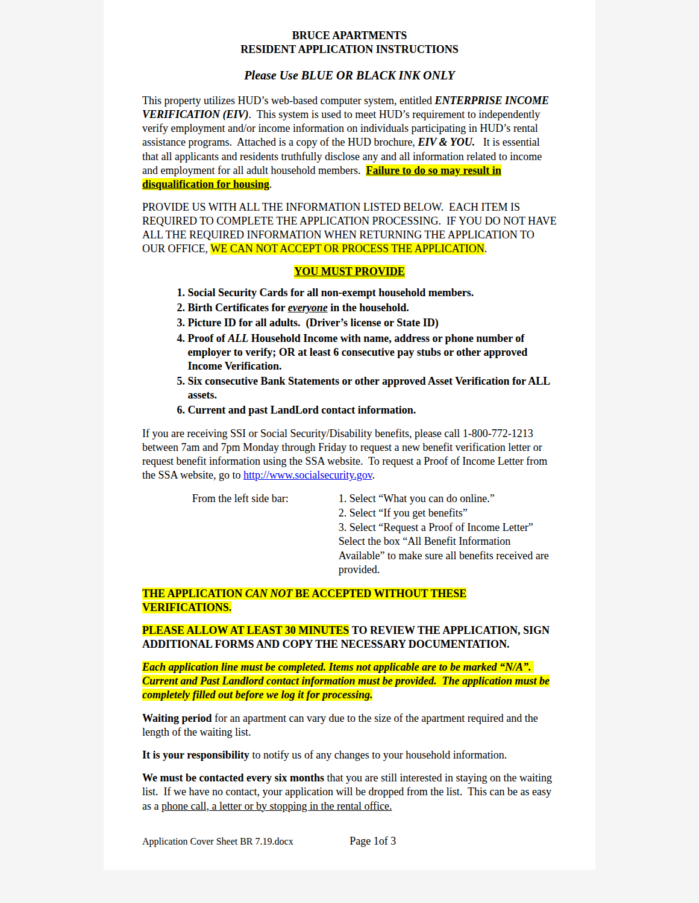BRUCE APARTMENTS
RESIDENT APPLICATION INSTRUCTIONS
Please Use BLUE OR BLACK INK ONLY
This property utilizes HUD’s web-based computer system, entitled ENTERPRISE INCOME VERIFICATION (EIV). This system is used to meet HUD’s requirement to independently verify employment and/or income information on individuals participating in HUD’s rental assistance programs. Attached is a copy of the HUD brochure, EIV & YOU. It is essential that all applicants and residents truthfully disclose any and all information related to income and employment for all adult household members. Failure to do so may result in disqualification for housing.
PROVIDE US WITH ALL THE INFORMATION LISTED BELOW. EACH ITEM IS REQUIRED TO COMPLETE THE APPLICATION PROCESSING. IF YOU DO NOT HAVE ALL THE REQUIRED INFORMATION WHEN RETURNING THE APPLICATION TO OUR OFFICE, WE CAN NOT ACCEPT OR PROCESS THE APPLICATION.
YOU MUST PROVIDE
Social Security Cards for all non-exempt household members.
Birth Certificates for everyone in the household.
Picture ID for all adults. (Driver’s license or State ID)
Proof of ALL Household Income with name, address or phone number of employer to verify; OR at least 6 consecutive pay stubs or other approved Income Verification.
Six consecutive Bank Statements or other approved Asset Verification for ALL assets.
Current and past LandLord contact information.
If you are receiving SSI or Social Security/Disability benefits, please call 1-800-772-1213 between 7am and 7pm Monday through Friday to request a new benefit verification letter or request benefit information using the SSA website. To request a Proof of Income Letter from the SSA website, go to http://www.socialsecurity.gov.
From the left side bar:
1. Select “What you can do online.”
2. Select “If you get benefits”
3. Select “Request a Proof of Income Letter”
Select the box “All Benefit Information Available” to make sure all benefits received are provided.
THE APPLICATION CAN NOT BE ACCEPTED WITHOUT THESE VERIFICATIONS.
PLEASE ALLOW AT LEAST 30 MINUTES TO REVIEW THE APPLICATION, SIGN ADDITIONAL FORMS AND COPY THE NECESSARY DOCUMENTATION.
Each application line must be completed. Items not applicable are to be marked “N/A”. Current and Past Landlord contact information must be provided. The application must be completely filled out before we log it for processing.
Waiting period for an apartment can vary due to the size of the apartment required and the length of the waiting list.
It is your responsibility to notify us of any changes to your household information.
We must be contacted every six months that you are still interested in staying on the waiting list. If we have no contact, your application will be dropped from the list. This can be as easy as a phone call, a letter or by stopping in the rental office.
Application Cover Sheet BR 7.19.docx
Page 1of 3